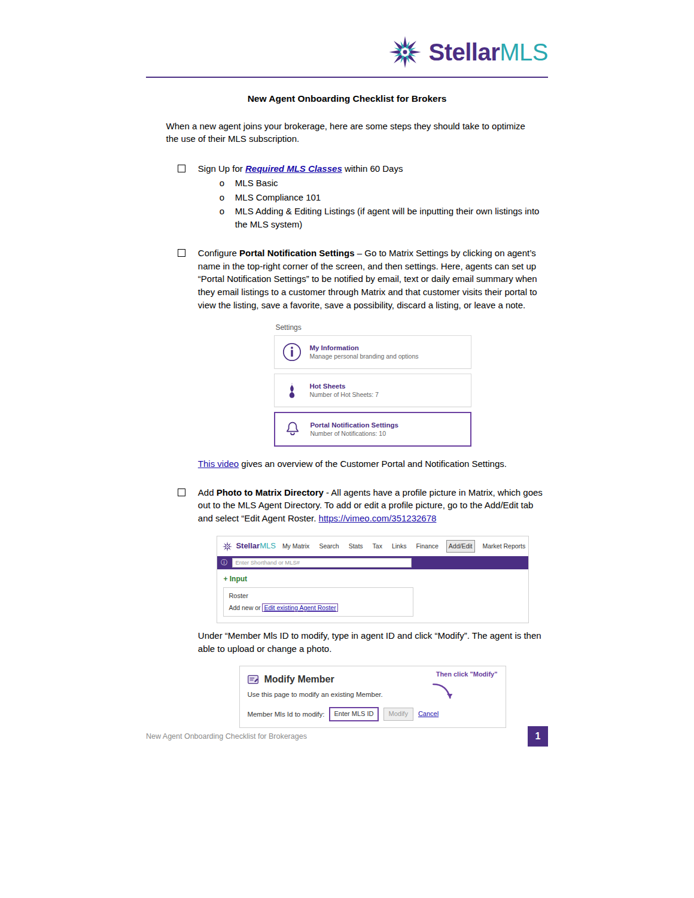Stellar MLS
New Agent Onboarding Checklist for Brokers
When a new agent joins your brokerage, here are some steps they should take to optimize the use of their MLS subscription.
Sign Up for Required MLS Classes within 60 Days
MLS Basic
MLS Compliance 101
MLS Adding & Editing Listings (if agent will be inputting their own listings into the MLS system)
Configure Portal Notification Settings – Go to Matrix Settings by clicking on agent’s name in the top-right corner of the screen, and then settings. Here, agents can set up “Portal Notification Settings” to be notified by email, text or daily email summary when they email listings to a customer through Matrix and that customer visits their portal to view the listing, save a favorite, save a possibility, discard a listing, or leave a note.
Settings
My Information
Manage personal branding and options
Hot Sheets
Number of Hot Sheets: 7
Portal Notification Settings
Number of Notifications: 10
This video gives an overview of the Customer Portal and Notification Settings.
Add Photo to Matrix Directory - All agents have a profile picture in Matrix, which goes out to the MLS Agent Directory. To add or edit a profile picture, go to the Add/Edit tab and select “Edit Agent Roster. https://vimeo.com/351232678
Stellar MLS
My Matrix Search Stats Tax Links Finance Add/Edit Market Reports
ⓘ
Enter Shorthand or MLS#
+ Input
Roster
Add new or Edit existing Agent Roster
Under “Member Mls ID to modify, type in agent ID and click “Modify”. The agent is then able to upload or change a photo.
Then click "Modify"
Modify Member
Use this page to modify an existing Member.
Member Mls Id to modify: Enter MLS ID Modify Cancel
New Agent Onboarding Checklist for Brokerages
1